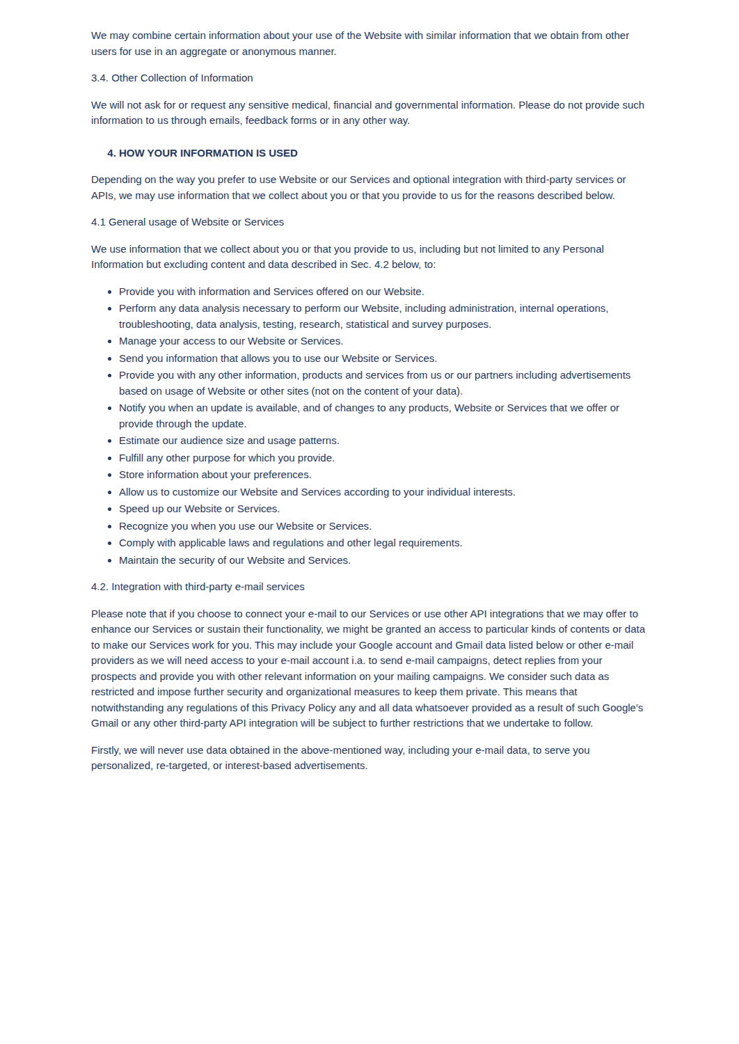We may combine certain information about your use of the Website with similar information that we obtain from other users for use in an aggregate or anonymous manner.
3.4. Other Collection of Information
We will not ask for or request any sensitive medical, financial and governmental information. Please do not provide such information to us through emails, feedback forms or in any other way.
HOW YOUR INFORMATION IS USED
Depending on the way you prefer to use Website or our Services and optional integration with third-party services or APIs, we may use information that we collect about you or that you provide to us for the reasons described below.
4.1 General usage of Website or Services
We use information that we collect about you or that you provide to us, including but not limited to any Personal Information but excluding content and data described in Sec. 4.2 below, to:
Provide you with information and Services offered on our Website.
Perform any data analysis necessary to perform our Website, including administration, internal operations, troubleshooting, data analysis, testing, research, statistical and survey purposes.
Manage your access to our Website or Services.
Send you information that allows you to use our Website or Services.
Provide you with any other information, products and services from us or our partners including advertisements based on usage of Website or other sites (not on the content of your data).
Notify you when an update is available, and of changes to any products, Website or Services that we offer or provide through the update.
Estimate our audience size and usage patterns.
Fulfill any other purpose for which you provide.
Store information about your preferences.
Allow us to customize our Website and Services according to your individual interests.
Speed up our Website or Services.
Recognize you when you use our Website or Services.
Comply with applicable laws and regulations and other legal requirements.
Maintain the security of our Website and Services.
4.2. Integration with third-party e-mail services
Please note that if you choose to connect your e-mail to our Services or use other API integrations that we may offer to enhance our Services or sustain their functionality, we might be granted an access to particular kinds of contents or data to make our Services work for you. This may include your Google account and Gmail data listed below or other e-mail providers as we will need access to your e-mail account i.a. to send e-mail campaigns, detect replies from your prospects and provide you with other relevant information on your mailing campaigns. We consider such data as restricted and impose further security and organizational measures to keep them private. This means that notwithstanding any regulations of this Privacy Policy any and all data whatsoever provided as a result of such Google's Gmail or any other third-party API integration will be subject to further restrictions that we undertake to follow.
Firstly, we will never use data obtained in the above-mentioned way, including your e-mail data, to serve you personalized, re-targeted, or interest-based advertisements.